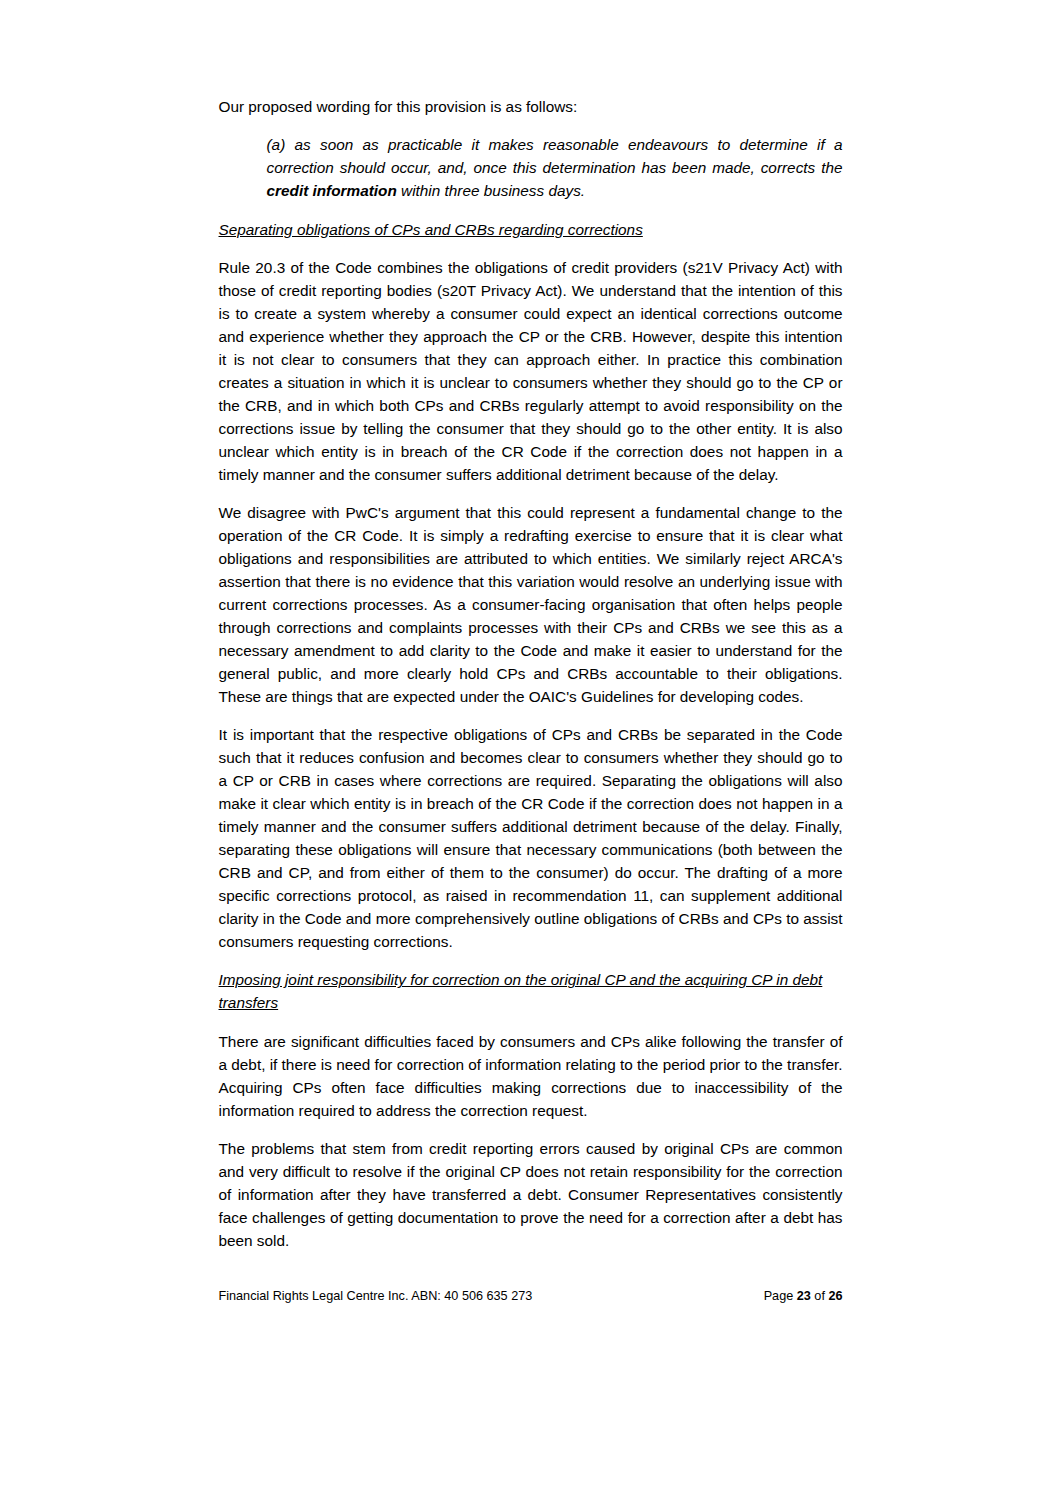Our proposed wording for this provision is as follows:
(a) as soon as practicable it makes reasonable endeavours to determine if a correction should occur, and, once this determination has been made, corrects the credit information within three business days.
Separating obligations of CPs and CRBs regarding corrections
Rule 20.3 of the Code combines the obligations of credit providers (s21V Privacy Act) with those of credit reporting bodies (s20T Privacy Act). We understand that the intention of this is to create a system whereby a consumer could expect an identical corrections outcome and experience whether they approach the CP or the CRB. However, despite this intention it is not clear to consumers that they can approach either. In practice this combination creates a situation in which it is unclear to consumers whether they should go to the CP or the CRB, and in which both CPs and CRBs regularly attempt to avoid responsibility on the corrections issue by telling the consumer that they should go to the other entity. It is also unclear which entity is in breach of the CR Code if the correction does not happen in a timely manner and the consumer suffers additional detriment because of the delay.
We disagree with PwC's argument that this could represent a fundamental change to the operation of the CR Code. It is simply a redrafting exercise to ensure that it is clear what obligations and responsibilities are attributed to which entities. We similarly reject ARCA's assertion that there is no evidence that this variation would resolve an underlying issue with current corrections processes. As a consumer-facing organisation that often helps people through corrections and complaints processes with their CPs and CRBs we see this as a necessary amendment to add clarity to the Code and make it easier to understand for the general public, and more clearly hold CPs and CRBs accountable to their obligations. These are things that are expected under the OAIC's Guidelines for developing codes.
It is important that the respective obligations of CPs and CRBs be separated in the Code such that it reduces confusion and becomes clear to consumers whether they should go to a CP or CRB in cases where corrections are required. Separating the obligations will also make it clear which entity is in breach of the CR Code if the correction does not happen in a timely manner and the consumer suffers additional detriment because of the delay. Finally, separating these obligations will ensure that necessary communications (both between the CRB and CP, and from either of them to the consumer) do occur. The drafting of a more specific corrections protocol, as raised in recommendation 11, can supplement additional clarity in the Code and more comprehensively outline obligations of CRBs and CPs to assist consumers requesting corrections.
Imposing joint responsibility for correction on the original CP and the acquiring CP in debt transfers
There are significant difficulties faced by consumers and CPs alike following the transfer of a debt, if there is need for correction of information relating to the period prior to the transfer. Acquiring CPs often face difficulties making corrections due to inaccessibility of the information required to address the correction request.
The problems that stem from credit reporting errors caused by original CPs are common and very difficult to resolve if the original CP does not retain responsibility for the correction of information after they have transferred a debt. Consumer Representatives consistently face challenges of getting documentation to prove the need for a correction after a debt has been sold.
Financial Rights Legal Centre Inc. ABN: 40 506 635 273
Page 23 of 26